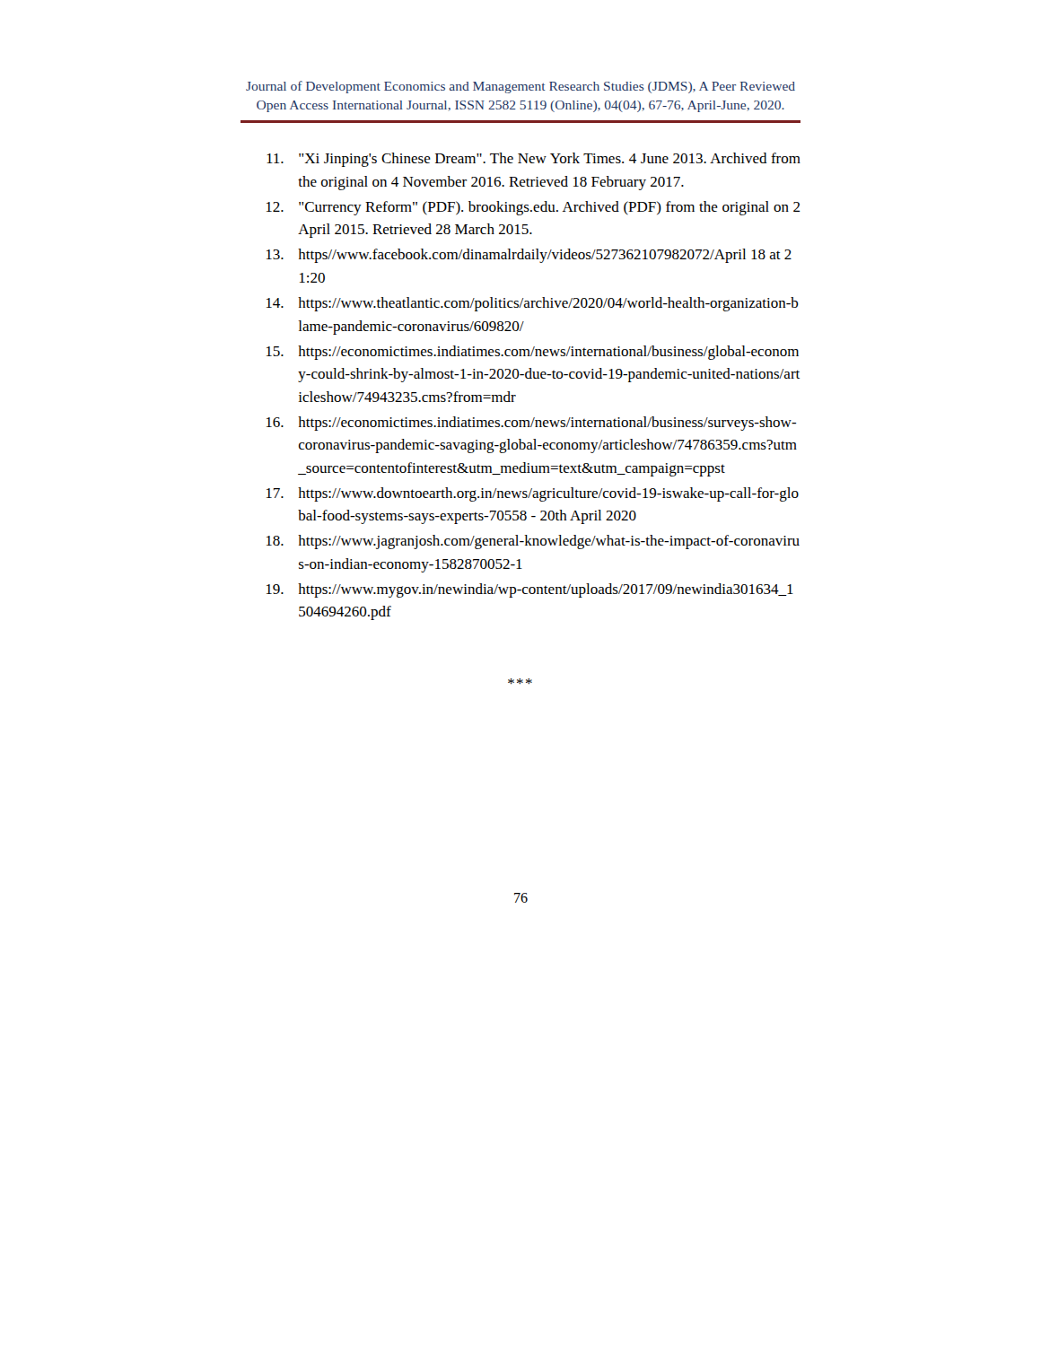Journal of Development Economics and Management Research Studies (JDMS), A Peer Reviewed
Open Access International Journal, ISSN 2582 5119 (Online), 04(04), 67-76, April-June, 2020.
"Xi Jinping's Chinese Dream". The New York Times. 4 June 2013. Archived from the original on 4 November 2016. Retrieved 18 February 2017.
"Currency Reform" (PDF). brookings.edu. Archived (PDF) from the original on 2 April 2015. Retrieved 28 March 2015.
https//www.facebook.com/dinamalrdaily/videos/527362107982072/April 18 at 21:20
https://www.theatlantic.com/politics/archive/2020/04/world-health-organization-blame-pandemic-coronavirus/609820/
https://economictimes.indiatimes.com/news/international/business/global-economy-could-shrink-by-almost-1-in-2020-due-to-covid-19-pandemic-united-nations/articleshow/74943235.cms?from=mdr
https://economictimes.indiatimes.com/news/international/business/surveys-show-coronavirus-pandemic-savaging-global-economy/articleshow/74786359.cms?utm_source=contentofinterest&utm_medium=text&utm_campaign=cppst
https://www.downtoearth.org.in/news/agriculture/covid-19-iswake-up-call-for-global-food-systems-says-experts-70558 - 20th April 2020
https://www.jagranjosh.com/general-knowledge/what-is-the-impact-of-coronavirus-on-indian-economy-1582870052-1
https://www.mygov.in/newindia/wp-content/uploads/2017/09/newindia301634_1504694260.pdf
***
76